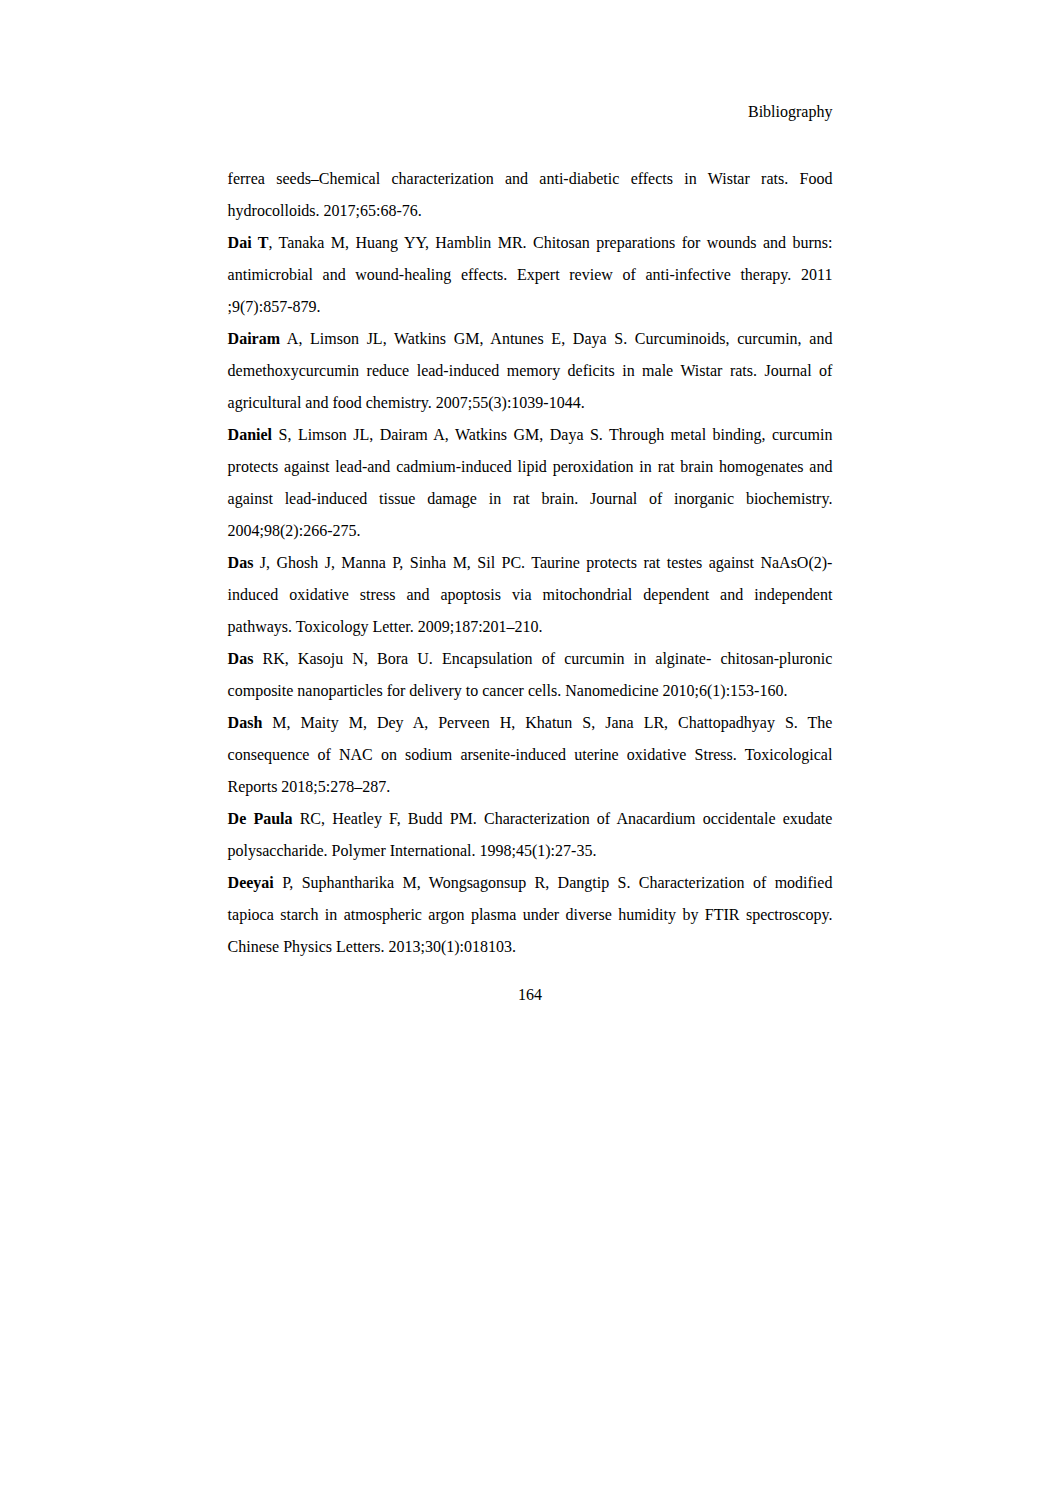Bibliography
ferrea seeds–Chemical characterization and anti-diabetic effects in Wistar rats. Food hydrocolloids. 2017;65:68-76.
Dai T, Tanaka M, Huang YY, Hamblin MR. Chitosan preparations for wounds and burns: antimicrobial and wound-healing effects. Expert review of anti-infective therapy. 2011 ;9(7):857-879.
Dairam A, Limson JL, Watkins GM, Antunes E, Daya S. Curcuminoids, curcumin, and demethoxycurcumin reduce lead-induced memory deficits in male Wistar rats. Journal of agricultural and food chemistry. 2007;55(3):1039-1044.
Daniel S, Limson JL, Dairam A, Watkins GM, Daya S. Through metal binding, curcumin protects against lead-and cadmium-induced lipid peroxidation in rat brain homogenates and against lead-induced tissue damage in rat brain. Journal of inorganic biochemistry. 2004;98(2):266-275.
Das J, Ghosh J, Manna P, Sinha M, Sil PC. Taurine protects rat testes against NaAsO(2)-induced oxidative stress and apoptosis via mitochondrial dependent and independent pathways. Toxicology Letter. 2009;187:201–210.
Das RK, Kasoju N, Bora U. Encapsulation of curcumin in alginate- chitosan-pluronic composite nanoparticles for delivery to cancer cells. Nanomedicine 2010;6(1):153-160.
Dash M, Maity M, Dey A, Perveen H, Khatun S, Jana LR, Chattopadhyay S. The consequence of NAC on sodium arsenite-induced uterine oxidative Stress. Toxicological Reports 2018;5:278–287.
De Paula RC, Heatley F, Budd PM. Characterization of Anacardium occidentale exudate polysaccharide. Polymer International. 1998;45(1):27-35.
Deeyai P, Suphantharika M, Wongsagonsup R, Dangtip S. Characterization of modified tapioca starch in atmospheric argon plasma under diverse humidity by FTIR spectroscopy. Chinese Physics Letters. 2013;30(1):018103.
164